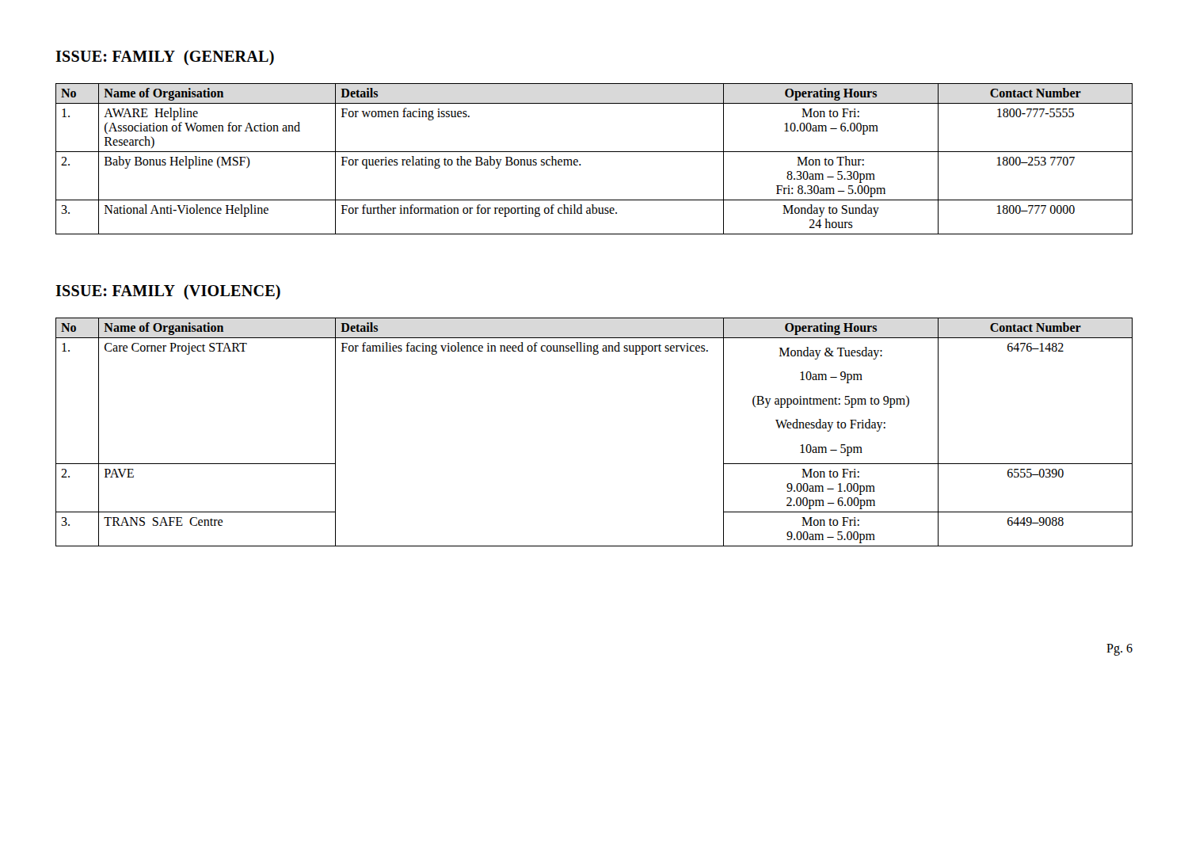ISSUE: FAMILY (GENERAL)
| No | Name of Organisation | Details | Operating Hours | Contact Number |
| --- | --- | --- | --- | --- |
| 1. | AWARE Helpline (Association of Women for Action and Research) | For women facing issues. | Mon to Fri: 10.00am – 6.00pm | 1800-777-5555 |
| 2. | Baby Bonus Helpline (MSF) | For queries relating to the Baby Bonus scheme. | Mon to Thur: 8.30am – 5.30pm Fri: 8.30am – 5.00pm | 1800–253 7707 |
| 3. | National Anti-Violence Helpline | For further information or for reporting of child abuse. | Monday to Sunday 24 hours | 1800–777 0000 |
ISSUE: FAMILY (VIOLENCE)
| No | Name of Organisation | Details | Operating Hours | Contact Number |
| --- | --- | --- | --- | --- |
| 1. | Care Corner Project START | For families facing violence in need of counselling and support services. | Monday & Tuesday: 10am – 9pm (By appointment: 5pm to 9pm) Wednesday to Friday: 10am – 5pm | 6476–1482 |
| 2. | PAVE | Mon to Fri: 9.00am – 1.00pm 2.00pm – 6.00pm | 6555–0390 |
| 3. | TRANS SAFE Centre | Mon to Fri: 9.00am – 5.00pm | 6449–9088 |
Pg. 6